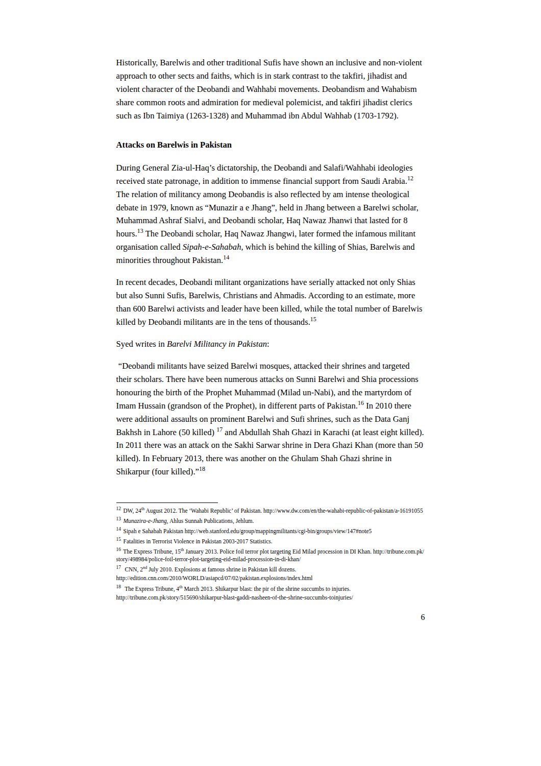Historically, Barelwis and other traditional Sufis have shown an inclusive and non-violent approach to other sects and faiths, which is in stark contrast to the takfiri, jihadist and violent character of the Deobandi and Wahhabi movements. Deobandism and Wahabism share common roots and admiration for medieval polemicist, and takfiri jihadist clerics such as Ibn Taimiya (1263-1328) and Muhammad ibn Abdul Wahhab (1703-1792).
Attacks on Barelwis in Pakistan
During General Zia-ul-Haq’s dictatorship, the Deobandi and Salafi/Wahhabi ideologies received state patronage, in addition to immense financial support from Saudi Arabia.12 The relation of militancy among Deobandis is also reflected by am intense theological debate in 1979, known as “Munazir a e Jhang”, held in Jhang between a Barelwi scholar, Muhammad Ashraf Sialvi, and Deobandi scholar, Haq Nawaz Jhanwi that lasted for 8 hours.13 The Deobandi scholar, Haq Nawaz Jhangwi, later formed the infamous militant organisation called Sipah-e-Sahabah, which is behind the killing of Shias, Barelwis and minorities throughout Pakistan.14
In recent decades, Deobandi militant organizations have serially attacked not only Shias but also Sunni Sufis, Barelwis, Christians and Ahmadis. According to an estimate, more than 600 Barelwi activists and leader have been killed, while the total number of Barelwis killed by Deobandi militants are in the tens of thousands.15
Syed writes in Barelvi Militancy in Pakistan:
“Deobandi militants have seized Barelwi mosques, attacked their shrines and targeted their scholars. There have been numerous attacks on Sunni Barelwi and Shia processions honouring the birth of the Prophet Muhammad (Milad un-Nabi), and the martyrdom of Imam Hussain (grandson of the Prophet), in different parts of Pakistan.16 In 2010 there were additional assaults on prominent Barelwi and Sufi shrines, such as the Data Ganj Bakhsh in Lahore (50 killed) 17 and Abdullah Shah Ghazi in Karachi (at least eight killed). In 2011 there was an attack on the Sakhi Sarwar shrine in Dera Ghazi Khan (more than 50 killed). In February 2013, there was another on the Ghulam Shah Ghazi shrine in Shikarpur (four killed).”18
12 DW, 24th August 2012. The ‘Wahabi Republic’ of Pakistan. http://www.dw.com/en/the-wahabi-republic-of-pakistan/a-16191055
13 Munazira-e-Jhang, Ahlus Sunnah Publications, Jehlum.
14 Sipah e Sahabah Pakistan http://web.stanford.edu/group/mappingmilitants/cgi-bin/groups/view/147#note5
15 Fatalities in Terrorist Violence in Pakistan 2003-2017 Statistics.
16 The Express Tribune, 15th January 2013. Police foil terror plot targeting Eid Milad procession in DI Khan. http://tribune.com.pk/story/498984/police-foil-terror-plot-targeting-eid-milad-procession-in-di-khan/
17 CNN, 2nd July 2010. Explosions at famous shrine in Pakistan kill dozens.
http://edition.cnn.com/2010/WORLD/asiapcd/07/02/pakistan.explosions/index.html
18 The Express Tribune, 4th March 2013. Shikarpur blast: the pir of the shrine succumbs to injuries.
http://tribune.com.pk/story/515690/shikarpur-blast-gaddi-nasheen-of-the-shrine-succumbs-toinjuries/
6